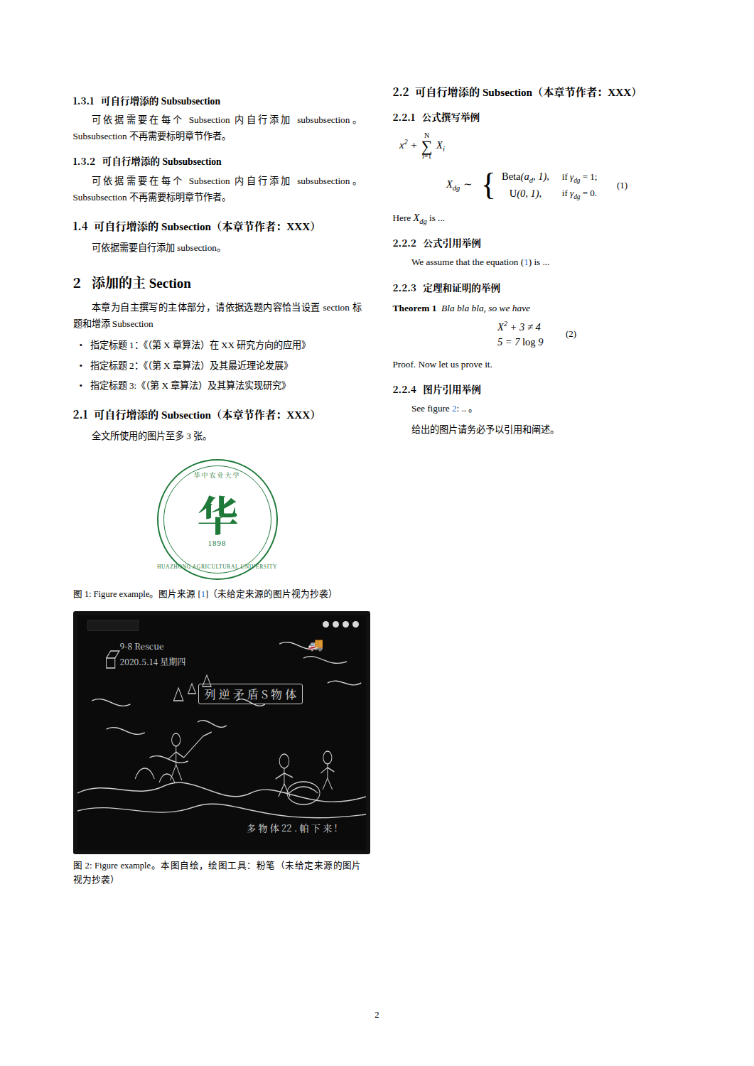1.3.1可自行增添的 Subsubsection
可依据需要在每个 Subsection 内自行添加 subsubsection。Subsubsection 不再需要标明章节作者。
1.3.2可自行增添的 Subsubsection
可依据需要在每个 Subsection 内自行添加 subsubsection。Subsubsection 不再需要标明章节作者。
1.4可自行增添的 Subsection（本章节作者：XXX）
可依据需要自行添加 subsection。
2添加的主 Section
本章为自主撰写的主体部分，请依据选题内容恰当设置 section 标题和增添 Subsection
指定标题 1：《（第 X 章算法）在 XX 研究方向的应用》
指定标题 2：《（第 X 章算法）及其最近理论发展》
指定标题 3:《（第 X 章算法）及其算法实现研究》
2.1可自行增添的 Subsection（本章节作者：XXX）
全文所使用的图片至多 3 张。
华中农业大学
华
1898
HUAZHONG AGRICULTURAL UNIVERSITY
图 1: Figure example。图片来源 [1]（未给定来源的图片视为抄袭）
9-8 Rescue
2020.5.14 星期四
列 逆 矛 盾 S 物 体
🚚
多 物 体 22 . 帕 下 来 !
图 2: Figure example。本图自绘，绘图工具：粉笔（未给定来源的图片视为抄袭）
2.2可自行增添的 Subsection（本章节作者：XXX）
2.2.1公式撰写举例
x2 + N∑i=1 Xi
Xdg ∼ { Beta(ad, 1), if γdg = 1; U(0, 1), if γdg = 0. (1)
Here Xdg is ...
2.2.2公式引用举例
We assume that the equation (1) is ...
2.2.3定理和证明的举例
Theorem 1 Bla bla bla, so we have
X2 + 3 ≠ 4 5 = 7 log 9
(2)
Proof. Now let us prove it.
2.2.4图片引用举例
See figure 2: .. 。
给出的图片请务必予以引用和阐述。
2